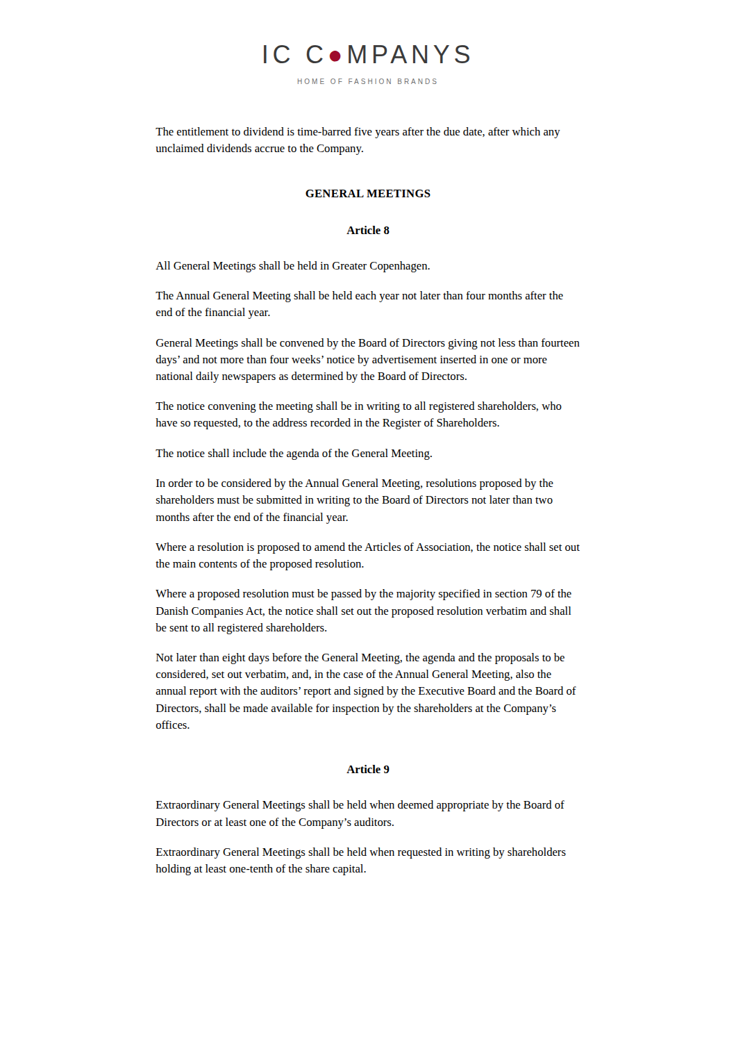IC C●MPANYS
HOME OF FASHION BRANDS
The entitlement to dividend is time-barred five years after the due date, after which any unclaimed dividends accrue to the Company.
GENERAL MEETINGS
Article 8
All General Meetings shall be held in Greater Copenhagen.
The Annual General Meeting shall be held each year not later than four months after the end of the financial year.
General Meetings shall be convened by the Board of Directors giving not less than fourteen days’ and not more than four weeks’ notice by advertisement inserted in one or more national daily newspapers as determined by the Board of Directors.
The notice convening the meeting shall be in writing to all registered shareholders, who have so requested, to the address recorded in the Register of Shareholders.
The notice shall include the agenda of the General Meeting.
In order to be considered by the Annual General Meeting, resolutions proposed by the shareholders must be submitted in writing to the Board of Directors not later than two months after the end of the financial year.
Where a resolution is proposed to amend the Articles of Association, the notice shall set out the main contents of the proposed resolution.
Where a proposed resolution must be passed by the majority specified in section 79 of the Danish Companies Act, the notice shall set out the proposed resolution verbatim and shall be sent to all registered shareholders.
Not later than eight days before the General Meeting, the agenda and the proposals to be considered, set out verbatim, and, in the case of the Annual General Meeting, also the annual report with the auditors’ report and signed by the Executive Board and the Board of Directors, shall be made available for inspection by the shareholders at the Company’s offices.
Article 9
Extraordinary General Meetings shall be held when deemed appropriate by the Board of Directors or at least one of the Company’s auditors.
Extraordinary General Meetings shall be held when requested in writing by shareholders holding at least one-tenth of the share capital.